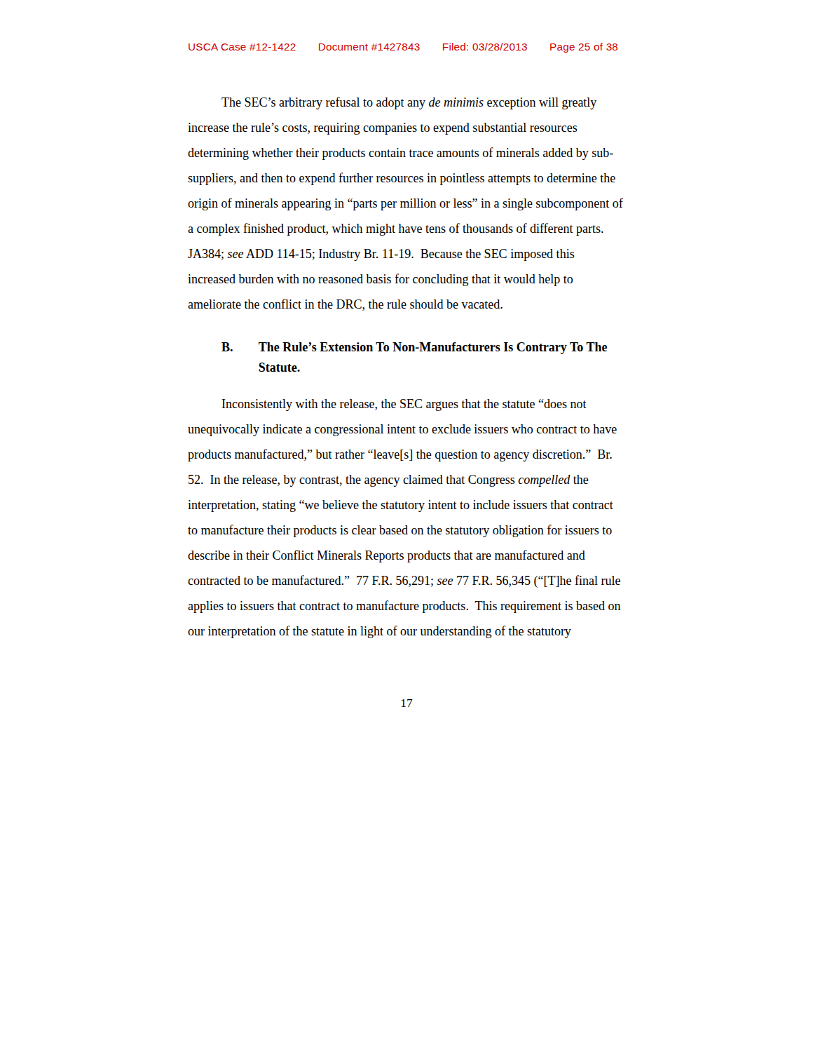USCA Case #12-1422 Document #1427843 Filed: 03/28/2013 Page 25 of 38
The SEC’s arbitrary refusal to adopt any de minimis exception will greatly increase the rule’s costs, requiring companies to expend substantial resources determining whether their products contain trace amounts of minerals added by sub-suppliers, and then to expend further resources in pointless attempts to determine the origin of minerals appearing in “parts per million or less” in a single subcomponent of a complex finished product, which might have tens of thousands of different parts. JA384; see ADD 114-15; Industry Br. 11-19. Because the SEC imposed this increased burden with no reasoned basis for concluding that it would help to ameliorate the conflict in the DRC, the rule should be vacated.
B. The Rule’s Extension To Non-Manufacturers Is Contrary To The Statute.
Inconsistently with the release, the SEC argues that the statute “does not unequivocally indicate a congressional intent to exclude issuers who contract to have products manufactured,” but rather “leave[s] the question to agency discretion.” Br. 52. In the release, by contrast, the agency claimed that Congress compelled the interpretation, stating “we believe the statutory intent to include issuers that contract to manufacture their products is clear based on the statutory obligation for issuers to describe in their Conflict Minerals Reports products that are manufactured and contracted to be manufactured.” 77 F.R. 56,291; see 77 F.R. 56,345 (“[T]he final rule applies to issuers that contract to manufacture products. This requirement is based on our interpretation of the statute in light of our understanding of the statutory
17